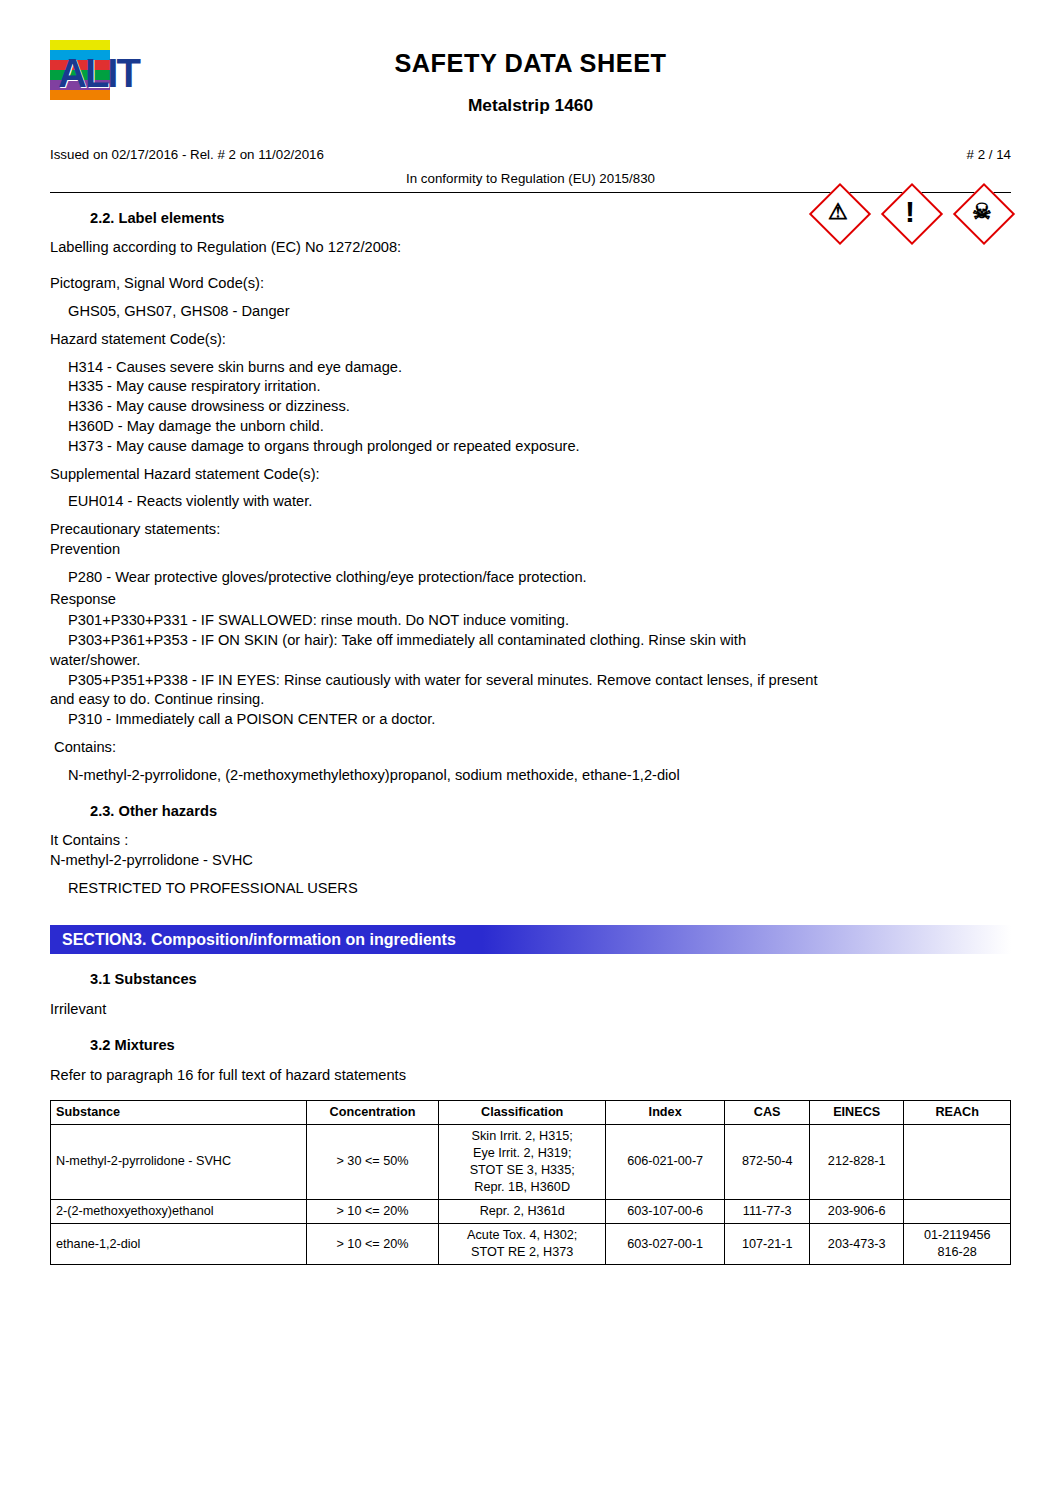| ALIT | SAFETY DATA SHEET Metalstrip 1460 | |
Issued on 02/17/2016 - Rel. # 2 on 11/02/2016
# 2 / 14
In conformity to Regulation (EU) 2015/830
⚠
!
☠
2.2. Label elements
Labelling according to Regulation (EC) No 1272/2008:
Pictogram, Signal Word Code(s):
GHS05, GHS07, GHS08 - Danger
Hazard statement Code(s):
H314 - Causes severe skin burns and eye damage.
H335 - May cause respiratory irritation.
H336 - May cause drowsiness or dizziness.
H360D - May damage the unborn child.
H373 - May cause damage to organs through prolonged or repeated exposure.
Supplemental Hazard statement Code(s):
EUH014 - Reacts violently with water.
Precautionary statements:
Prevention
P280 - Wear protective gloves/protective clothing/eye protection/face protection.
Response
P301+P330+P331 - IF SWALLOWED: rinse mouth. Do NOT induce vomiting.
P303+P361+P353 - IF ON SKIN (or hair): Take off immediately all contaminated clothing. Rinse skin with
water/shower.
P305+P351+P338 - IF IN EYES: Rinse cautiously with water for several minutes. Remove contact lenses, if present
and easy to do. Continue rinsing.
P310 - Immediately call a POISON CENTER or a doctor.
Contains:
N-methyl-2-pyrrolidone, (2-methoxymethylethoxy)propanol, sodium methoxide, ethane-1,2-diol
2.3. Other hazards
It Contains :
N-methyl-2-pyrrolidone - SVHC
RESTRICTED TO PROFESSIONAL USERS
SECTION3. Composition/information on ingredients
3.1 Substances
Irrilevant
3.2 Mixtures
Refer to paragraph 16 for full text of hazard statements
| Substance | Concentration | Classification | Index | CAS | EINECS | REACh |
| --- | --- | --- | --- | --- | --- | --- |
| N-methyl-2-pyrrolidone - SVHC | > 30 <= 50% | Skin Irrit. 2, H315; Eye Irrit. 2, H319; STOT SE 3, H335; Repr. 1B, H360D | 606-021-00-7 | 872-50-4 | 212-828-1 | |
| 2-(2-methoxyethoxy)ethanol | > 10 <= 20% | Repr. 2, H361d | 603-107-00-6 | 111-77-3 | 203-906-6 | |
| ethane-1,2-diol | > 10 <= 20% | Acute Tox. 4, H302; STOT RE 2, H373 | 603-027-00-1 | 107-21-1 | 203-473-3 | 01-2119456 816-28 |